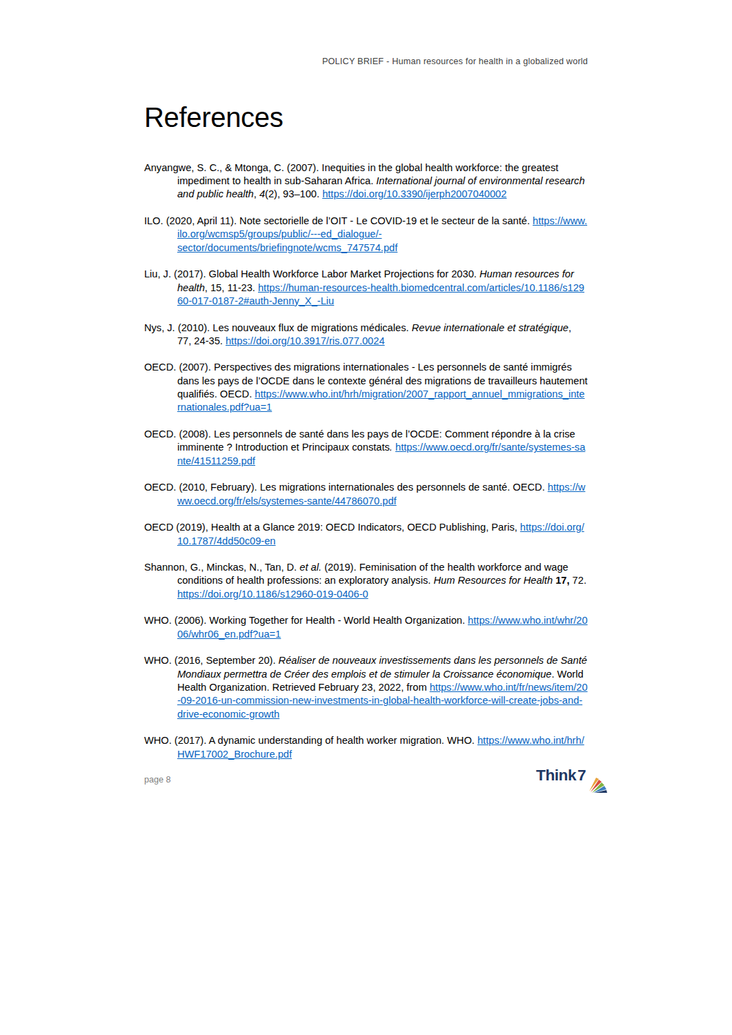POLICY BRIEF - Human resources for health in a globalized world
References
Anyangwe, S. C., & Mtonga, C. (2007). Inequities in the global health workforce: the greatest impediment to health in sub-Saharan Africa. International journal of environmental research and public health, 4(2), 93–100. https://doi.org/10.3390/ijerph2007040002
ILO. (2020, April 11). Note sectorielle de l’OIT - Le COVID-19 et le secteur de la santé. https://www.ilo.org/wcmsp5/groups/public/---ed_dialogue/-
sector/documents/briefingnote/wcms_747574.pdf
Liu, J. (2017). Global Health Workforce Labor Market Projections for 2030. Human resources for health, 15, 11-23. https://human-resources-health.biomedcentral.com/articles/10.1186/s12960-017-0187-2#auth-Jenny_X_-Liu
Nys, J. (2010). Les nouveaux flux de migrations médicales. Revue internationale et stratégique, 77, 24-35. https://doi.org/10.3917/ris.077.0024
OECD. (2007). Perspectives des migrations internationales - Les personnels de santé immigrés dans les pays de l’OCDE dans le contexte général des migrations de travailleurs hautement qualifiés. OECD. https://www.who.int/hrh/migration/2007_rapport_annuel_mmigrations_internationales.pdf?ua=1
OECD. (2008). Les personnels de santé dans les pays de l’OCDE: Comment répondre à la crise imminente ? Introduction et Principaux constats. https://www.oecd.org/fr/sante/systemes-sante/41511259.pdf
OECD. (2010, February). Les migrations internationales des personnels de santé. OECD. https://www.oecd.org/fr/els/systemes-sante/44786070.pdf
OECD (2019), Health at a Glance 2019: OECD Indicators, OECD Publishing, Paris, https://doi.org/10.1787/4dd50c09-en
Shannon, G., Minckas, N., Tan, D. et al. (2019). Feminisation of the health workforce and wage conditions of health professions: an exploratory analysis. Hum Resources for Health 17, 72. https://doi.org/10.1186/s12960-019-0406-0
WHO. (2006). Working Together for Health - World Health Organization. https://www.who.int/whr/2006/whr06_en.pdf?ua=1
WHO. (2016, September 20). Réaliser de nouveaux investissements dans les personnels de Santé Mondiaux permettra de Créer des emplois et de stimuler la Croissance économique. World Health Organization. Retrieved February 23, 2022, from https://www.who.int/fr/news/item/20-09-2016-un-commission-new-investments-in-global-health-workforce-will-create-jobs-and-drive-economic-growth
WHO. (2017). A dynamic understanding of health worker migration. WHO. https://www.who.int/hrh/HWF17002_Brochure.pdf
page 8
Think 7